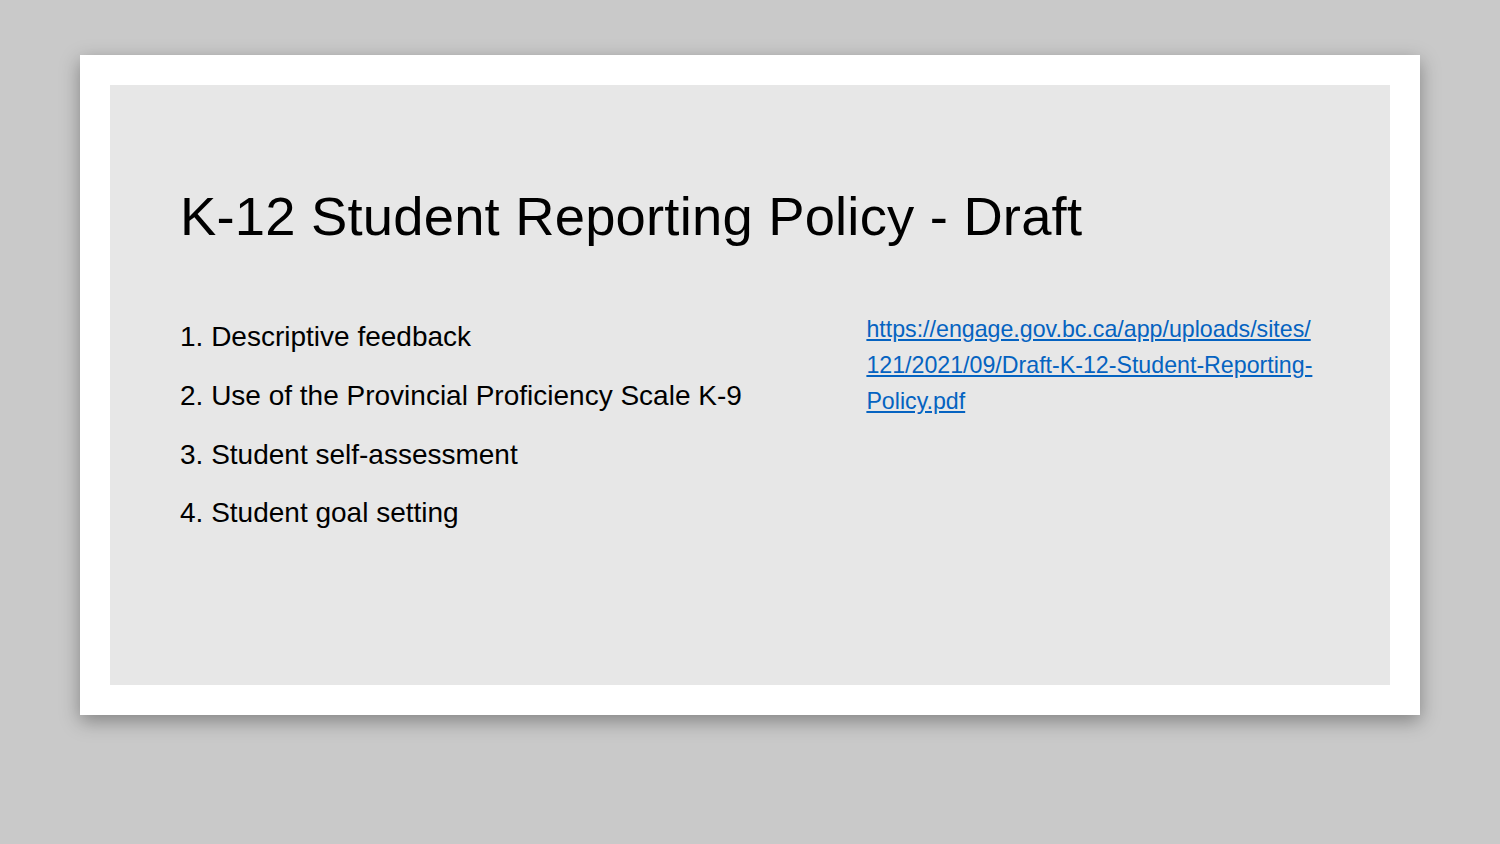K-12 Student Reporting Policy - Draft
1. Descriptive feedback
2. Use of the Provincial Proficiency Scale K-9
3. Student self-assessment
4. Student goal setting
https://engage.gov.bc.ca/app/uploads/sites/121/2021/09/Draft-K-12-Student-Reporting-Policy.pdf